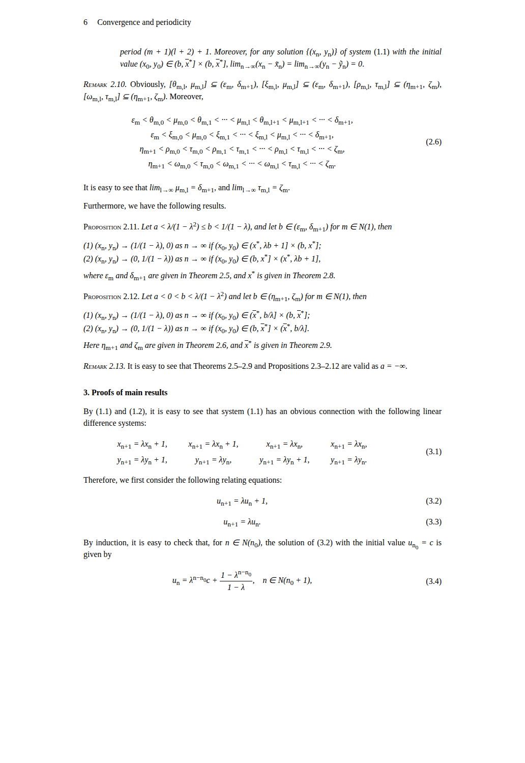6 Convergence and periodicity
period (m + 1)(l + 2) + 1. Moreover, for any solution {(xn, yn)} of system (1.1) with the initial value (x0, y0) ∈ (b, x*] × (b, x*], limn→∞(xn − x̃n) = limn→∞(yn − ỹn) = 0.
Remark 2.10. Obviously, [θm,l, μm,l] ⊆ (εm, δm+1), [ξm,l, μm,l] ⊆ (εm, δm+1), [ρm,l, τm,l] ⊆ (ηm+1, ζm), [ωm,l, τm,l] ⊆ (ηm+1, ζm). Moreover,
εm < θm,0 < μm,0 < θm,1 < ··· < μm,l < θm,l+1 < μm,l+1 < ··· < δm+1, εm < ξm,0 < μm,0 < ξm,1 < ··· < ξm,l < μm,l < ··· < δm+1, ηm+1 < ρm,0 < τm,0 < ρm,1 < τm,1 < ··· < ρm,l < τm,l < ··· < ζm, ηm+1 < ωm,0 < τm,0 < ωm,1 < ··· < ωm,l < τm,l < ··· < ζm.
(2.6)
It is easy to see that liml→∞ μm,l = δm+1, and liml→∞ τm,l = ζm.
Furthermore, we have the following results.
Proposition 2.11. Let a < λ/(1 − λ2) ≤ b < 1/(1 − λ), and let b ∈ (εm, δm+1) for m ∈ N(1), then
(1) (xn, yn) → (1/(1 − λ), 0) as n → ∞ if (x0, y0) ∈ (x*, λb + 1] × (b, x*];
(2) (xn, yn) → (0, 1/(1 − λ)) as n → ∞ if (x0, y0) ∈ (b, x*] × (x*, λb + 1],
where εm and δm+1 are given in Theorem 2.5, and x* is given in Theorem 2.8.
Proposition 2.12. Let a < 0 < b < λ/(1 − λ2) and let b ∈ (ηm+1, ζm) for m ∈ N(1), then
(1) (xn, yn) → (1/(1 − λ), 0) as n → ∞ if (x0, y0) ∈ (x*, b/λ] × (b, x*];
(2) (xn, yn) → (0, 1/(1 − λ)) as n → ∞ if (x0, y0) ∈ (b, x*] × (x*, b/λ].
Here ηm+1 and ζm are given in Theorem 2.6, and x* is given in Theorem 2.9.
Remark 2.13. It is easy to see that Theorems 2.5–2.9 and Propositions 2.3–2.12 are valid as a = −∞.
3. Proofs of main results
By (1.1) and (1.2), it is easy to see that system (1.1) has an obvious connection with the following linear difference systems:
xn+1 = λxn + 1,
xn+1 = λxn + 1,
xn+1 = λxn,
xn+1 = λxn,
yn+1 = λyn + 1,
yn+1 = λyn,
yn+1 = λyn + 1,
yn+1 = λyn.
(3.1)
Therefore, we first consider the following relating equations:
un+1 = λun + 1,
(3.2)
un+1 = λun.
(3.3)
By induction, it is easy to check that, for n ∈ N(n0), the solution of (3.2) with the initial value un0 = c is given by
un = λn−n0c + 1 − λn−n01 − λ, n ∈ N(n0 + 1),
(3.4)